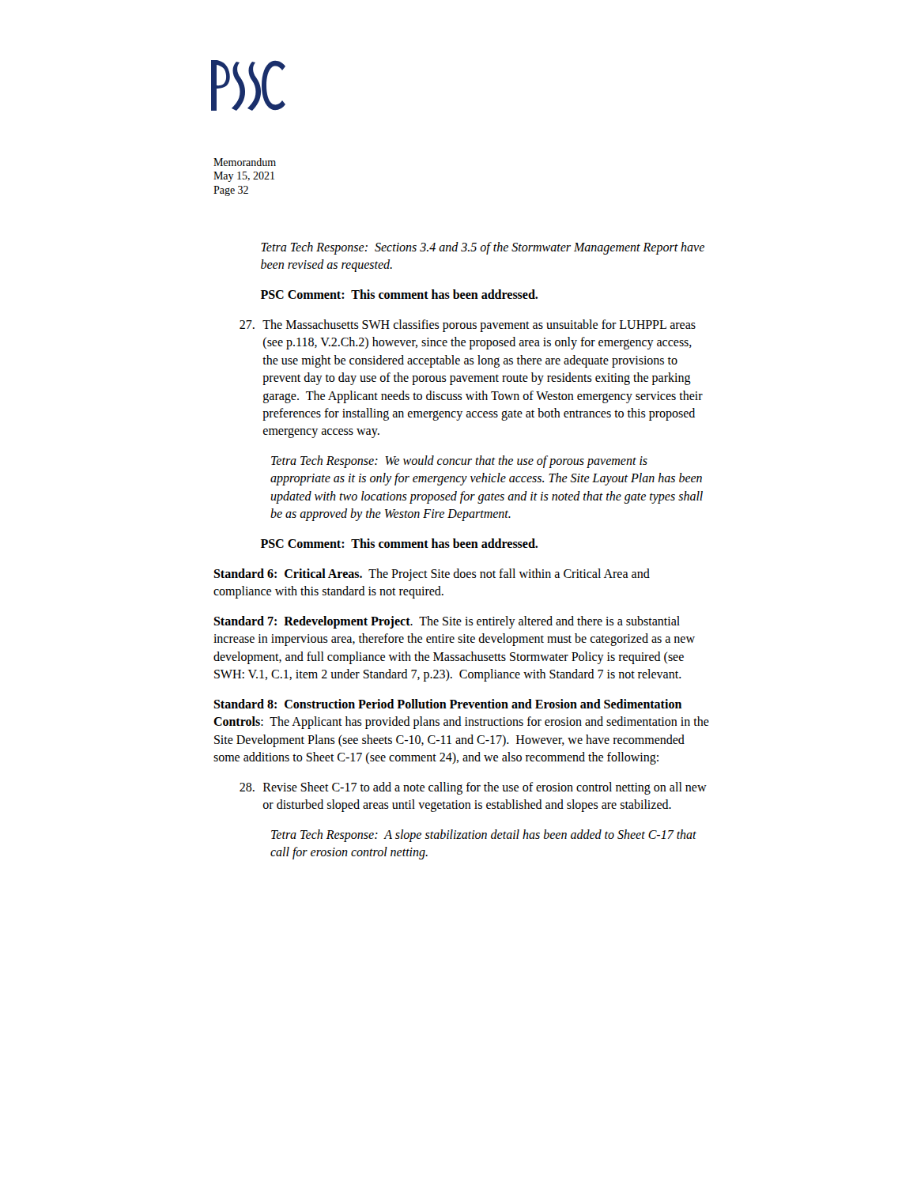Memorandum
May 15, 2021
Page 32
Tetra Tech Response: Sections 3.4 and 3.5 of the Stormwater Management Report have been revised as requested.
PSC Comment: This comment has been addressed.
27.
The Massachusetts SWH classifies porous pavement as unsuitable for LUHPPL areas (see p.118, V.2.Ch.2) however, since the proposed area is only for emergency access, the use might be considered acceptable as long as there are adequate provisions to prevent day to day use of the porous pavement route by residents exiting the parking garage. The Applicant needs to discuss with Town of Weston emergency services their preferences for installing an emergency access gate at both entrances to this proposed emergency access way.
Tetra Tech Response: We would concur that the use of porous pavement is appropriate as it is only for emergency vehicle access. The Site Layout Plan has been updated with two locations proposed for gates and it is noted that the gate types shall be as approved by the Weston Fire Department.
PSC Comment: This comment has been addressed.
Standard 6: Critical Areas. The Project Site does not fall within a Critical Area and compliance with this standard is not required.
Standard 7: Redevelopment Project. The Site is entirely altered and there is a substantial increase in impervious area, therefore the entire site development must be categorized as a new development, and full compliance with the Massachusetts Stormwater Policy is required (see SWH: V.1, C.1, item 2 under Standard 7, p.23). Compliance with Standard 7 is not relevant.
Standard 8: Construction Period Pollution Prevention and Erosion and Sedimentation Controls: The Applicant has provided plans and instructions for erosion and sedimentation in the Site Development Plans (see sheets C-10, C-11 and C-17). However, we have recommended some additions to Sheet C-17 (see comment 24), and we also recommend the following:
28.
Revise Sheet C-17 to add a note calling for the use of erosion control netting on all new or disturbed sloped areas until vegetation is established and slopes are stabilized.
Tetra Tech Response: A slope stabilization detail has been added to Sheet C-17 that call for erosion control netting.